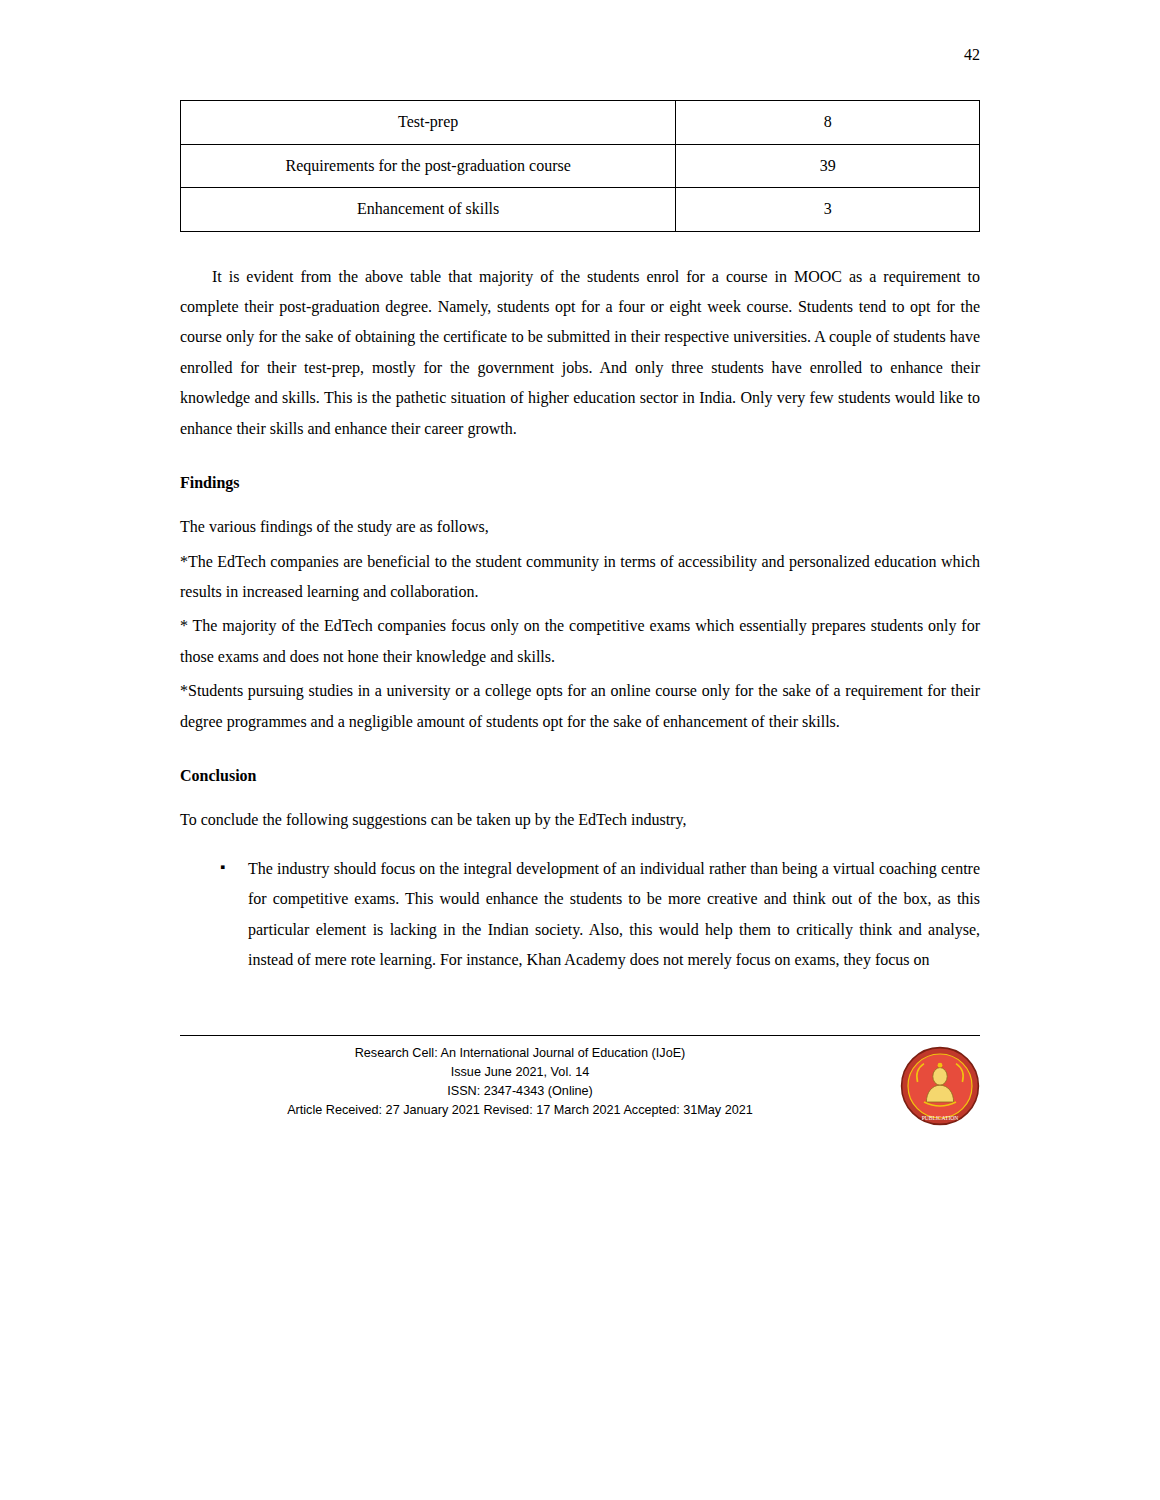42
| Test-prep | 8 |
| Requirements for the post-graduation course | 39 |
| Enhancement of skills | 3 |
It is evident from the above table that majority of the students enrol for a course in MOOC as a requirement to complete their post-graduation degree. Namely, students opt for a four or eight week course. Students tend to opt for the course only for the sake of obtaining the certificate to be submitted in their respective universities. A couple of students have enrolled for their test-prep, mostly for the government jobs. And only three students have enrolled to enhance their knowledge and skills. This is the pathetic situation of higher education sector in India. Only very few students would like to enhance their skills and enhance their career growth.
Findings
The various findings of the study are as follows,
*The EdTech companies are beneficial to the student community in terms of accessibility and personalized education which results in increased learning and collaboration.
* The majority of the EdTech companies focus only on the competitive exams which essentially prepares students only for those exams and does not hone their knowledge and skills.
*Students pursuing studies in a university or a college opts for an online course only for the sake of a requirement for their degree programmes and a negligible amount of students opt for the sake of enhancement of their skills.
Conclusion
To conclude the following suggestions can be taken up by the EdTech industry,
The industry should focus on the integral development of an individual rather than being a virtual coaching centre for competitive exams. This would enhance the students to be more creative and think out of the box, as this particular element is lacking in the Indian society. Also, this would help them to critically think and analyse, instead of mere rote learning. For instance, Khan Academy does not merely focus on exams, they focus on
Research Cell: An International Journal of Education (IJoE)
Issue June 2021, Vol. 14
ISSN: 2347-4343 (Online)
Article Received: 27 January 2021 Revised: 17 March 2021 Accepted: 31May 2021
PUBLICATION